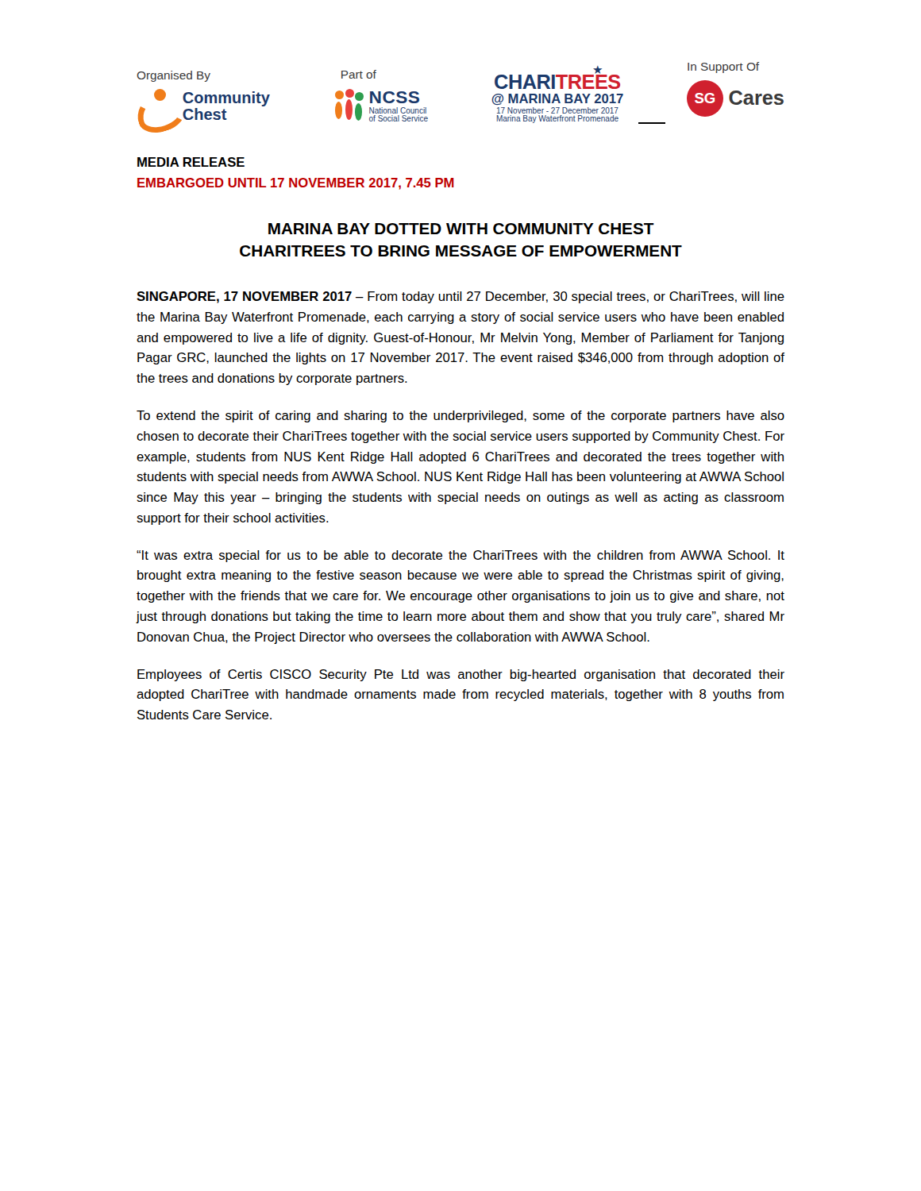Organised By
Community
Chest
Part of
NCSS National Council
of Social Service
★
CHARITREES
@ MARINA BAY 2017
17 November - 27 December 2017
Marina Bay Waterfront Promenade
In Support Of
SG
Cares
MEDIA RELEASE
EMBARGOED UNTIL 17 NOVEMBER 2017, 7.45 PM
Marina Bay dotted with Community Chest
ChariTrees to bring message of empowerment
SINGAPORE, 17 NOVEMBER 2017 – From today until 27 December, 30 special trees, or ChariTrees, will line the Marina Bay Waterfront Promenade, each carrying a story of social service users who have been enabled and empowered to live a life of dignity. Guest-of-Honour, Mr Melvin Yong, Member of Parliament for Tanjong Pagar GRC, launched the lights on 17 November 2017. The event raised $346,000 from through adoption of the trees and donations by corporate partners.
To extend the spirit of caring and sharing to the underprivileged, some of the corporate partners have also chosen to decorate their ChariTrees together with the social service users supported by Community Chest. For example, students from NUS Kent Ridge Hall adopted 6 ChariTrees and decorated the trees together with students with special needs from AWWA School. NUS Kent Ridge Hall has been volunteering at AWWA School since May this year – bringing the students with special needs on outings as well as acting as classroom support for their school activities.
“It was extra special for us to be able to decorate the ChariTrees with the children from AWWA School. It brought extra meaning to the festive season because we were able to spread the Christmas spirit of giving, together with the friends that we care for. We encourage other organisations to join us to give and share, not just through donations but taking the time to learn more about them and show that you truly care”, shared Mr Donovan Chua, the Project Director who oversees the collaboration with AWWA School.
Employees of Certis CISCO Security Pte Ltd was another big-hearted organisation that decorated their adopted ChariTree with handmade ornaments made from recycled materials, together with 8 youths from Students Care Service.